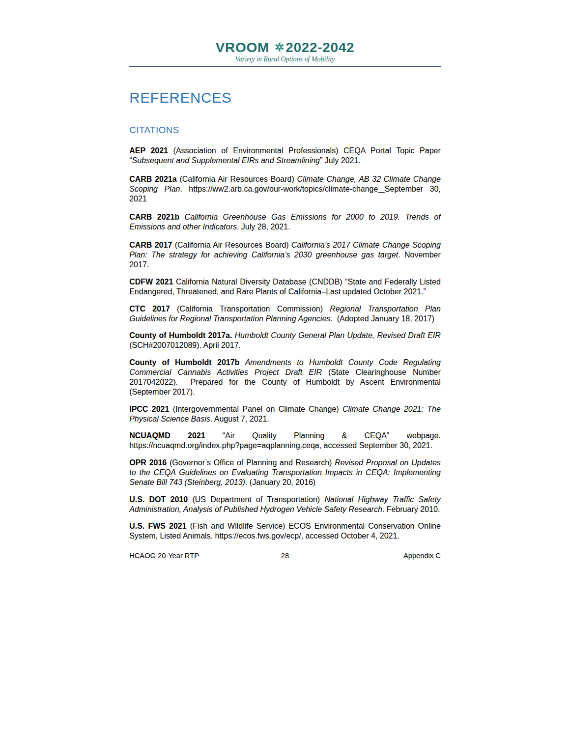VROOM ✲2022-2042
Variety in Rural Options of Mobility
REFERENCES
CITATIONS
AEP 2021 (Association of Environmental Professionals) CEQA Portal Topic Paper “Subsequent and Supplemental EIRs and Streamlining” July 2021.
CARB 2021a (California Air Resources Board) Climate Change, AB 32 Climate Change Scoping Plan. https://ww2.arb.ca.gov/our-work/topics/climate-change September 30, 2021
CARB 2021b California Greenhouse Gas Emissions for 2000 to 2019. Trends of Emissions and other Indicators. July 28, 2021.
CARB 2017 (California Air Resources Board) California’s 2017 Climate Change Scoping Plan: The strategy for achieving California’s 2030 greenhouse gas target. November 2017.
CDFW 2021 California Natural Diversity Database (CNDDB) “State and Federally Listed Endangered, Threatened, and Rare Plants of California–Last updated October 2021.”
CTC 2017 (California Transportation Commission) Regional Transportation Plan Guidelines for Regional Transportation Planning Agencies. (Adopted January 18, 2017)
County of Humboldt 2017a. Humboldt County General Plan Update, Revised Draft EIR (SCH#2007012089). April 2017.
County of Humboldt 2017b Amendments to Humboldt County Code Regulating Commercial Cannabis Activities Project Draft EIR (State Clearinghouse Number 2017042022). Prepared for the County of Humboldt by Ascent Environmental (September 2017).
IPCC 2021 (Intergovernmental Panel on Climate Change) Climate Change 2021: The Physical Science Basis. August 7, 2021.
NCUAQMD 2021 “Air Quality Planning & CEQA” webpage. https://ncuaqmd.org/index.php?page=aqplanning.ceqa, accessed September 30, 2021.
OPR 2016 (Governor’s Office of Planning and Research) Revised Proposal on Updates to the CEQA Guidelines on Evaluating Transportation Impacts in CEQA: Implementing Senate Bill 743 (Steinberg, 2013). (January 20, 2016)
U.S. DOT 2010 (US Department of Transportation) National Highway Traffic Safety Administration, Analysis of Published Hydrogen Vehicle Safety Research. February 2010.
U.S. FWS 2021 (Fish and Wildlife Service) ECOS Environmental Conservation Online System, Listed Animals. https://ecos.fws.gov/ecp/, accessed October 4, 2021.
HCAOG 20-Year RTP
28
Appendix C